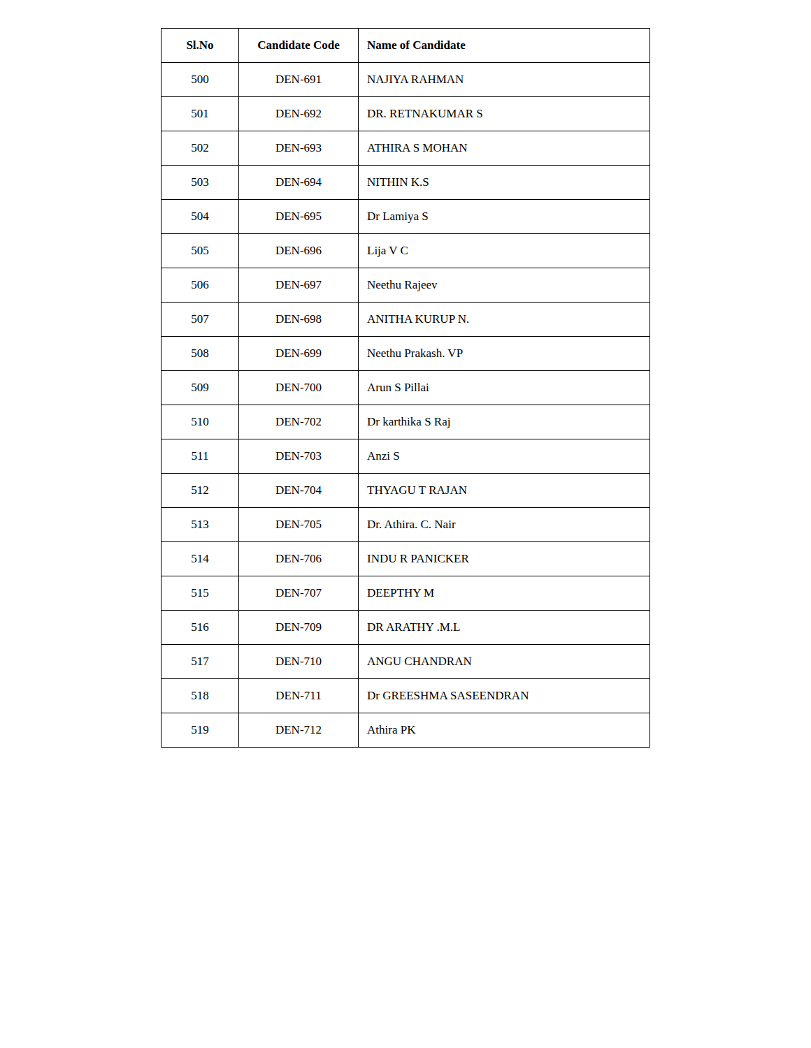| Sl.No | Candidate Code | Name of Candidate |
| --- | --- | --- |
| 500 | DEN-691 | NAJIYA RAHMAN |
| 501 | DEN-692 | DR. RETNAKUMAR S |
| 502 | DEN-693 | ATHIRA S MOHAN |
| 503 | DEN-694 | NITHIN K.S |
| 504 | DEN-695 | Dr Lamiya S |
| 505 | DEN-696 | Lija V C |
| 506 | DEN-697 | Neethu Rajeev |
| 507 | DEN-698 | ANITHA KURUP N. |
| 508 | DEN-699 | Neethu Prakash. VP |
| 509 | DEN-700 | Arun S Pillai |
| 510 | DEN-702 | Dr karthika S Raj |
| 511 | DEN-703 | Anzi S |
| 512 | DEN-704 | THYAGU T RAJAN |
| 513 | DEN-705 | Dr. Athira. C. Nair |
| 514 | DEN-706 | INDU R PANICKER |
| 515 | DEN-707 | DEEPTHY M |
| 516 | DEN-709 | DR ARATHY .M.L |
| 517 | DEN-710 | ANGU CHANDRAN |
| 518 | DEN-711 | Dr GREESHMA SASEENDRAN |
| 519 | DEN-712 | Athira PK |